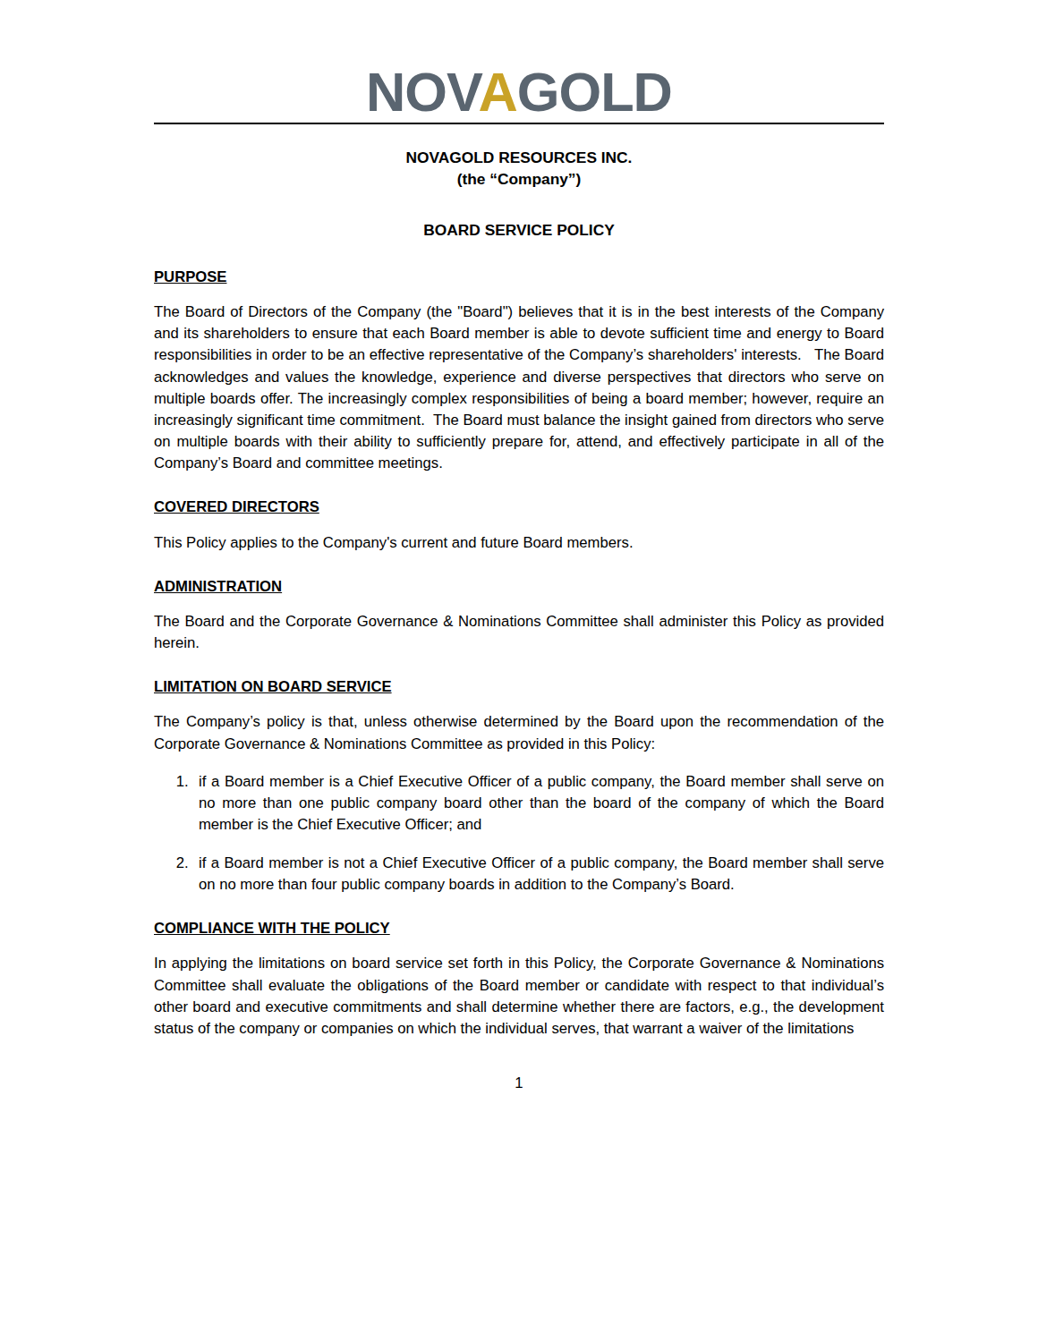NOVAGOLD
NOVAGOLD RESOURCES INC.
(the “Company”)
BOARD SERVICE POLICY
PURPOSE
The Board of Directors of the Company (the "Board") believes that it is in the best interests of the Company and its shareholders to ensure that each Board member is able to devote sufficient time and energy to Board responsibilities in order to be an effective representative of the Company’s shareholders' interests. The Board acknowledges and values the knowledge, experience and diverse perspectives that directors who serve on multiple boards offer. The increasingly complex responsibilities of being a board member; however, require an increasingly significant time commitment. The Board must balance the insight gained from directors who serve on multiple boards with their ability to sufficiently prepare for, attend, and effectively participate in all of the Company’s Board and committee meetings.
COVERED DIRECTORS
This Policy applies to the Company's current and future Board members.
ADMINISTRATION
The Board and the Corporate Governance & Nominations Committee shall administer this Policy as provided herein.
LIMITATION ON BOARD SERVICE
The Company’s policy is that, unless otherwise determined by the Board upon the recommendation of the Corporate Governance & Nominations Committee as provided in this Policy:
if a Board member is a Chief Executive Officer of a public company, the Board member shall serve on no more than one public company board other than the board of the company of which the Board member is the Chief Executive Officer; and
if a Board member is not a Chief Executive Officer of a public company, the Board member shall serve on no more than four public company boards in addition to the Company’s Board.
COMPLIANCE WITH THE POLICY
In applying the limitations on board service set forth in this Policy, the Corporate Governance & Nominations Committee shall evaluate the obligations of the Board member or candidate with respect to that individual’s other board and executive commitments and shall determine whether there are factors, e.g., the development status of the company or companies on which the individual serves, that warrant a waiver of the limitations
1